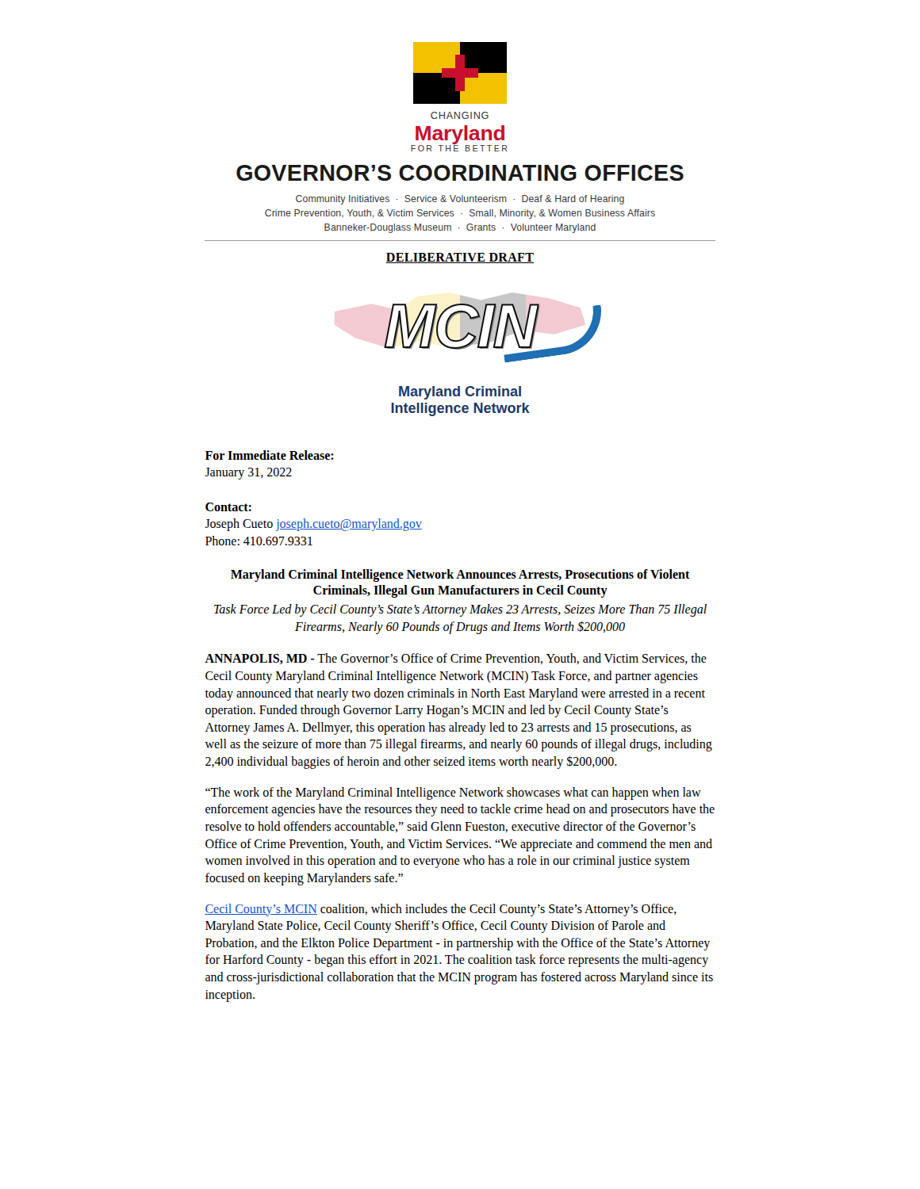Changing
Maryland
for the better
GOVERNOR’S COORDINATING OFFICES
Community Initiatives · Service & Volunteerism · Deaf & Hard of Hearing
Crime Prevention, Youth, & Victim Services · Small, Minority, & Women Business Affairs
Banneker-Douglass Museum · Grants · Volunteer Maryland
DELIBERATIVE DRAFT
MCIN
Maryland Criminal
Intelligence Network
For Immediate Release:
January 31, 2022
Contact:
Joseph Cueto joseph.cueto@maryland.gov
Phone: 410.697.9331
Maryland Criminal Intelligence Network Announces Arrests, Prosecutions of Violent Criminals, Illegal Gun Manufacturers in Cecil County
Task Force Led by Cecil County’s State’s Attorney Makes 23 Arrests, Seizes More Than 75 Illegal Firearms, Nearly 60 Pounds of Drugs and Items Worth $200,000
ANNAPOLIS, MD - The Governor’s Office of Crime Prevention, Youth, and Victim Services, the Cecil County Maryland Criminal Intelligence Network (MCIN) Task Force, and partner agencies today announced that nearly two dozen criminals in North East Maryland were arrested in a recent operation. Funded through Governor Larry Hogan’s MCIN and led by Cecil County State’s Attorney James A. Dellmyer, this operation has already led to 23 arrests and 15 prosecutions, as well as the seizure of more than 75 illegal firearms, and nearly 60 pounds of illegal drugs, including 2,400 individual baggies of heroin and other seized items worth nearly $200,000.
“The work of the Maryland Criminal Intelligence Network showcases what can happen when law enforcement agencies have the resources they need to tackle crime head on and prosecutors have the resolve to hold offenders accountable,” said Glenn Fueston, executive director of the Governor’s Office of Crime Prevention, Youth, and Victim Services. “We appreciate and commend the men and women involved in this operation and to everyone who has a role in our criminal justice system focused on keeping Marylanders safe.”
Cecil County’s MCIN coalition, which includes the Cecil County’s State’s Attorney’s Office, Maryland State Police, Cecil County Sheriff’s Office, Cecil County Division of Parole and Probation, and the Elkton Police Department - in partnership with the Office of the State’s Attorney for Harford County - began this effort in 2021. The coalition task force represents the multi-agency and cross-jurisdictional collaboration that the MCIN program has fostered across Maryland since its inception.